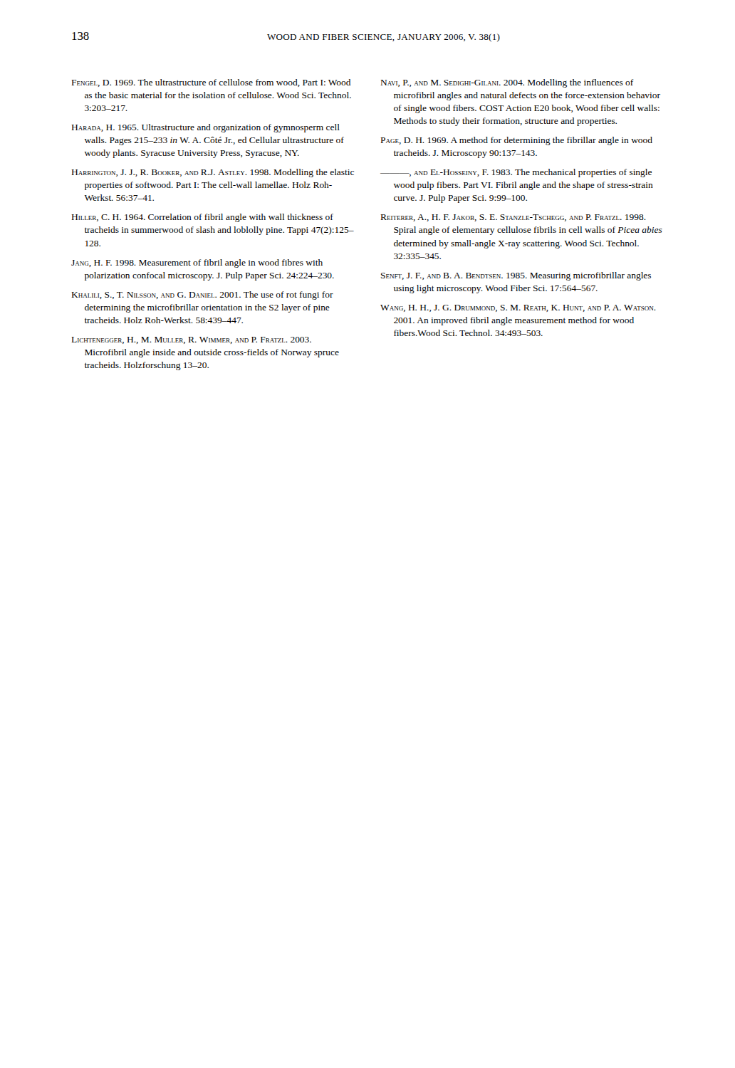138 Wood and Fiber Science, January 2006, V. 38(1)
Fengel, D. 1969. The ultrastructure of cellulose from wood, Part I: Wood as the basic material for the isolation of cellulose. Wood Sci. Technol. 3:203–217.
Harada, H. 1965. Ultrastructure and organization of gymnosperm cell walls. Pages 215–233 in W. A. Côté Jr., ed Cellular ultrastructure of woody plants. Syracuse University Press, Syracuse, NY.
Harrington, J. J., R. Booker, and R.J. Astley. 1998. Modelling the elastic properties of softwood. Part I: The cell-wall lamellae. Holz Roh-Werkst. 56:37–41.
Hiller, C. H. 1964. Correlation of fibril angle with wall thickness of tracheids in summerwood of slash and loblolly pine. Tappi 47(2):125–128.
Jang, H. F. 1998. Measurement of fibril angle in wood fibres with polarization confocal microscopy. J. Pulp Paper Sci. 24:224–230.
Khalili, S., T. Nilsson, and G. Daniel. 2001. The use of rot fungi for determining the microfibrillar orientation in the S2 layer of pine tracheids. Holz Roh-Werkst. 58:439–447.
Lichtenegger, H., M. Muller, R. Wimmer, and P. Fratzl. 2003. Microfibril angle inside and outside cross-fields of Norway spruce tracheids. Holzforschung 13–20.
Navi, P., and M. Sedighi-Gilani. 2004. Modelling the influences of microfibril angles and natural defects on the force-extension behavior of single wood fibers. COST Action E20 book, Wood fiber cell walls: Methods to study their formation, structure and properties.
Page, D. H. 1969. A method for determining the fibrillar angle in wood tracheids. J. Microscopy 90:137–143.
———, and El-Hosseiny, F. 1983. The mechanical properties of single wood pulp fibers. Part VI. Fibril angle and the shape of stress-strain curve. J. Pulp Paper Sci. 9:99–100.
Reiterer, A., H. F. Jakob, S. E. Stanzle-Tschegg, and P. Fratzl. 1998. Spiral angle of elementary cellulose fibrils in cell walls of Picea abies determined by small-angle X-ray scattering. Wood Sci. Technol. 32:335–345.
Senft, J. F., and B. A. Bendtsen. 1985. Measuring microfibrillar angles using light microscopy. Wood Fiber Sci. 17:564–567.
Wang, H. H., J. G. Drummond, S. M. Reath, K. Hunt, and P. A. Watson. 2001. An improved fibril angle measurement method for wood fibers.Wood Sci. Technol. 34:493–503.